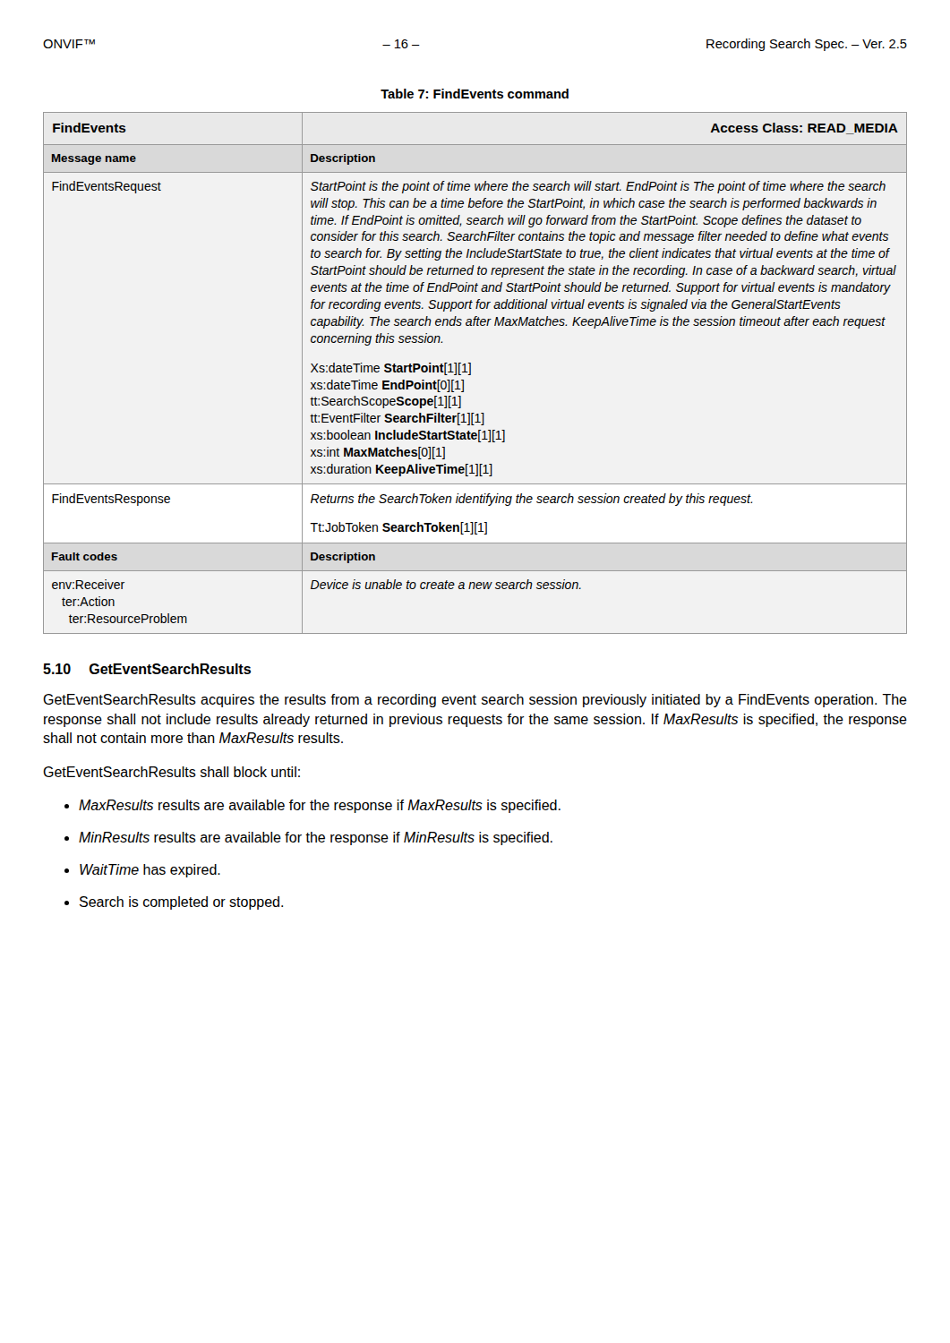ONVIF™ – 16 – Recording Search Spec. – Ver. 2.5
Table 7: FindEvents command
| FindEvents | Access Class: READ_MEDIA |
| Message name | Description |
| FindEventsRequest | StartPoint is the point of time where the search will start. EndPoint is The point of time where the search will stop. This can be a time before the StartPoint, in which case the search is performed backwards in time. If EndPoint is omitted, search will go forward from the StartPoint. Scope defines the dataset to consider for this search. SearchFilter contains the topic and message filter needed to define what events to search for. By setting the IncludeStartState to true, the client indicates that virtual events at the time of StartPoint should be returned to represent the state in the recording. In case of a backward search, virtual events at the time of EndPoint and StartPoint should be returned. Support for virtual events is mandatory for recording events. Support for additional virtual events is signaled via the GeneralStartEvents capability. The search ends after MaxMatches. KeepAliveTime is the session timeout after each request concerning this session. Xs:dateTime StartPoint [1][1] xs:dateTime EndPoint [0][1] tt:SearchScope Scope [1][1] tt:EventFilter SearchFilter [1][1] xs:boolean IncludeStartState [1][1] xs:int MaxMatches [0][1] xs:duration KeepAliveTime [1][1] |
| FindEventsResponse | Returns the SearchToken identifying the search session created by this request. Tt:JobToken SearchToken [1][1] |
| Fault codes | Description |
| env:Receiver ter:Action ter:ResourceProblem | Device is unable to create a new search session. |
5.10 GetEventSearchResults
GetEventSearchResults acquires the results from a recording event search session previously initiated by a FindEvents operation. The response shall not include results already returned in previous requests for the same session. If MaxResults is specified, the response shall not contain more than MaxResults results.
GetEventSearchResults shall block until:
MaxResults results are available for the response if MaxResults is specified.
MinResults results are available for the response if MinResults is specified.
WaitTime has expired.
Search is completed or stopped.